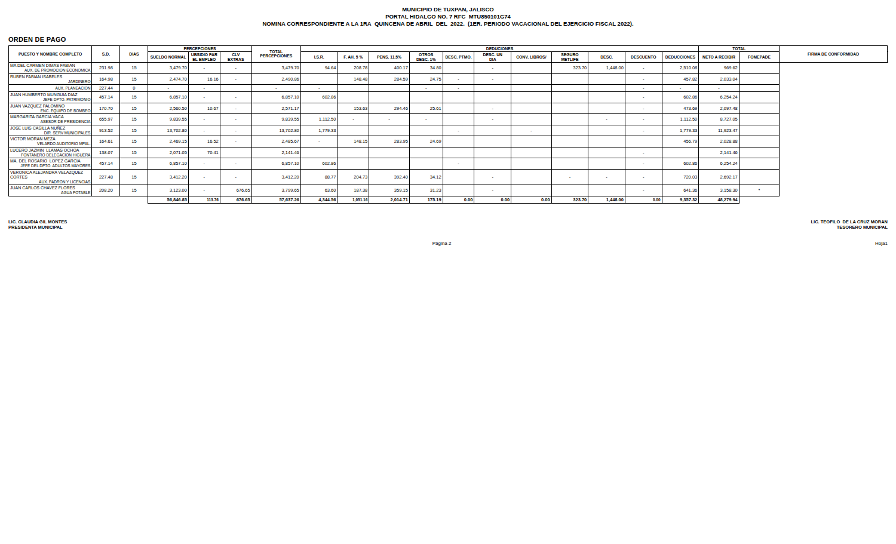MUNICIPIO DE TUXPAN, JALISCO
PORTAL HIDALGO NO. 7 RFC MTU850101G74
NOMINA CORRESPONDIENTE A LA 1RA QUINCENA DE ABRIL DEL 2022. (1ER. PERIODO VACACIONAL DEL EJERCICIO FISCAL 2022).
ORDEN DE PAGO
| PUESTO Y NOMBRE COMPLETO | S.D. | DIAS | PERCEPCIONES | TOTAL PERCEPCIONES | DEDUCIONES | TOTAL | FIRMA DE CONFORMIDAD |
| --- | --- | --- | --- | --- | --- | --- | --- |
| SUELDO NORMAL | UBSIDIO PAR EL EMPLEO | CLV EXTRAS | I.S.R. | F. AH. 5 % | PENS. 11.5% | OTROS DESC. 1% | DESC. PTMO. | DESC. UN DIA | CONV. LIBROS/ | SEGURO METLIFE | DESC. | DESCUENTO | DEDUCCIONES | NETO A RECIBIR |
| FOMEPADE | SINDICATO | DESC LENTES | PENSIONES | TESORERA |
| MA DEL CARMEN DIMAS FABIAN AUX. DE PROMOCION ECONOMICA | 231.98 | 15 | 3,479.70 | - | - | 3,479.70 | 94.64 | 208.78 | 400.17 | 34.80 | | - | | 323.70 | 1,448.00 | - | 2,510.08 | 969.62 | |
| RUBEN FABIAN ISABELES JARDINERO | 164.98 | 15 | 2,474.70 | 16.16 | - | 2,490.86 | | 148.48 | 284.59 | 24.75 | - | - | | | | - | 457.82 | 2,033.04 | |
| AUX. PLANEACION | 227.44 | 0 | - | - | | - | - | | | - | - | | | | | - | - | - | |
| JUAN HUMBERTO MUNGUIA DIAZ JEFE DPTO. PATRIMONIO | 457.14 | 15 | 6,857.10 | - | - | 6,857.10 | 602.86 | | | | | | | | | - | 602.86 | 6,254.24 | |
| JUAN VAZQUEZ PALOMINO ENC. EQUIPO DE BOMBEO | 170.70 | 15 | 2,560.50 | 10.67 | - | 2,571.17 | | 153.63 | 294.46 | 25.61 | | - | | | | - | 473.69 | 2,097.48 | |
| MARGARITA GARCIA VACA ASESOR DE PRESIDENCIA | 655.97 | 15 | 9,839.55 | - | - | 9,839.55 | 1,112.50 | - | - | - | | - | | | - | - | 1,112.50 | 8,727.05 | |
| JOSE LUIS CASILLA NUÑEZ DIR. SERV MUNICIPALES | 913.52 | 15 | 13,702.80 | - | - | 13,702.80 | 1,779.33 | | | | - | | - | | | - | 1,779.33 | 11,923.47 | |
| VICTOR MORAN MEZA VELARDO AUDITORIO MPAL. | 164.61 | 15 | 2,469.15 | 16.52 | - | 2,485.67 | - | 148.15 | 283.95 | 24.69 | | | | | | | 456.79 | 2,028.88 | |
| LUCERO JAZMIN LLAMAS OCHOA FONTANERO DELEGACION HIGUERA | 138.07 | 15 | 2,071.05 | 70.41 | | 2,141.46 | | | | | | | | | | - | | 2,141.46 | |
| MA. DEL ROSARIO LOPEZ GARCIA JEFE DEL DPTO. ADULTOS MAYORES | 457.14 | 15 | 6,857.10 | - | - | 6,857.10 | 602.86 | | | | - | | | | | - | 602.86 | 6,254.24 | |
| VERONICA ALEJANDRA VELAZQUEZ CORTES AUX. PADRON Y LICENCIAS | 227.48 | 15 | 3,412.20 | - | - | 3,412.20 | 88.77 | 204.73 | 392.40 | 34.12 | | - | | - | - | - | 720.03 | 2,692.17 | |
| JUAN CARLOS CHAVEZ FLORES AGUA POTABLE | 208.20 | 15 | 3,123.00 | - | 676.65 | 3,799.65 | 63.60 | 187.38 | 359.15 | 31.23 | | - | | | | - | 641.36 | 3,158.30 | * |
| | | | 56,846.85 | 113.76 | 676.65 | 57,637.26 | 4,344.56 | 1,051.16 | 2,014.71 | 175.19 | 0.00 | 0.00 | 0.00 | 323.70 | 1,448.00 | 0.00 | 9,357.32 | 48,279.94 | |
| LIC. CLAUDIA GIL MONTES | LIC. TEOFILO DE LA CRUZ MORAN |
| PRESIDENTA MUNICIPAL | TESORERO MUNICIPAL |
Página 2 Hoja1